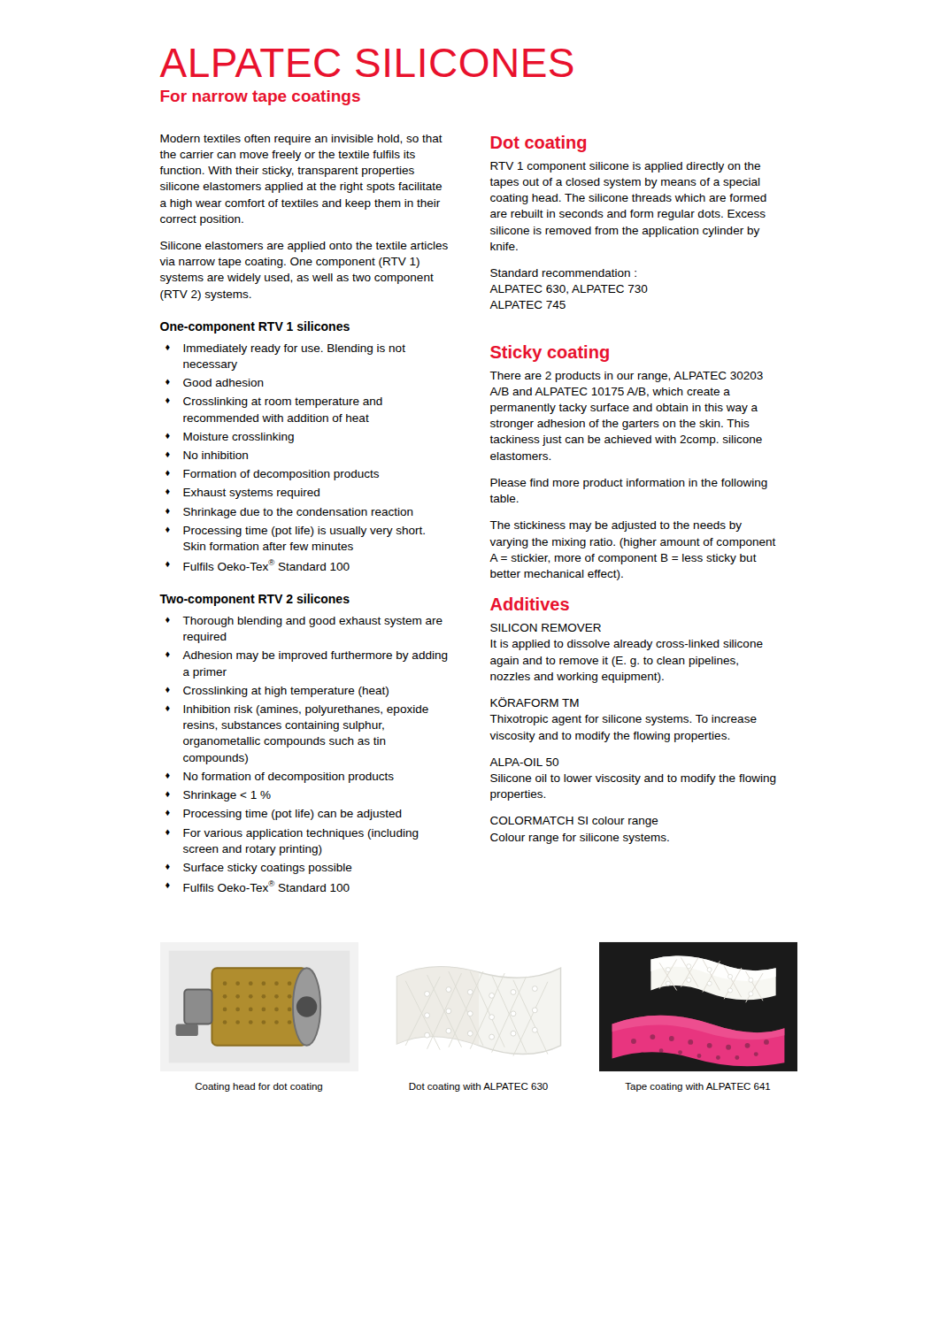ALPATEC SILICONES
For narrow tape coatings
Modern textiles often require an invisible hold, so that the carrier can move freely or the textile fulfils its function. With their sticky, transparent properties silicone elastomers applied at the right spots facilitate a high wear comfort of textiles and keep them in their correct position.
Silicone elastomers are applied onto the textile articles via narrow tape coating. One component (RTV 1) systems are widely used, as well as two component (RTV 2) systems.
One-component RTV 1 silicones
Immediately ready for use. Blending is not necessary
Good adhesion
Crosslinking at room temperature and recommended with addition of heat
Moisture crosslinking
No inhibition
Formation of decomposition products
Exhaust systems required
Shrinkage due to the condensation reaction
Processing time (pot life) is usually very short. Skin formation after few minutes
Fulfils Oeko-Tex® Standard 100
Two-component RTV 2 silicones
Thorough blending and good exhaust system are required
Adhesion may be improved furthermore by adding a primer
Crosslinking at high temperature (heat)
Inhibition risk (amines, polyurethanes, epoxide resins, substances containing sulphur, organometallic compounds such as tin compounds)
No formation of decomposition products
Shrinkage < 1 %
Processing time (pot life) can be adjusted
For various application techniques (including screen and rotary printing)
Surface sticky coatings possible
Fulfils Oeko-Tex® Standard 100
Dot coating
RTV 1 component silicone is applied directly on the tapes out of a closed system by means of a special coating head. The silicone threads which are formed are rebuilt in seconds and form regular dots. Excess silicone is removed from the application cylinder by knife.
Standard recommendation :
ALPATEC 630, ALPATEC 730
ALPATEC 745
Sticky coating
There are 2 products in our range, ALPATEC 30203 A/B and ALPATEC 10175 A/B, which create a permanently tacky surface and obtain in this way a stronger adhesion of the garters on the skin. This tackiness just can be achieved with 2comp. silicone elastomers.
Please find more product information in the following table.
The stickiness may be adjusted to the needs by varying the mixing ratio. (higher amount of component A = stickier, more of component B = less sticky but better mechanical effect).
Additives
SILICON REMOVER
It is applied to dissolve already cross-linked silicone again and to remove it (E. g. to clean pipelines, nozzles and working equipment).
KÖRAFORM TM
Thixotropic agent for silicone systems. To increase viscosity and to modify the flowing properties.
ALPA-OIL 50
Silicone oil to lower viscosity and to modify the flowing properties.
COLORMATCH SI colour range
Colour range for silicone systems.
Coating head for dot coating
Dot coating with ALPATEC 630
Tape coating with ALPATEC 641